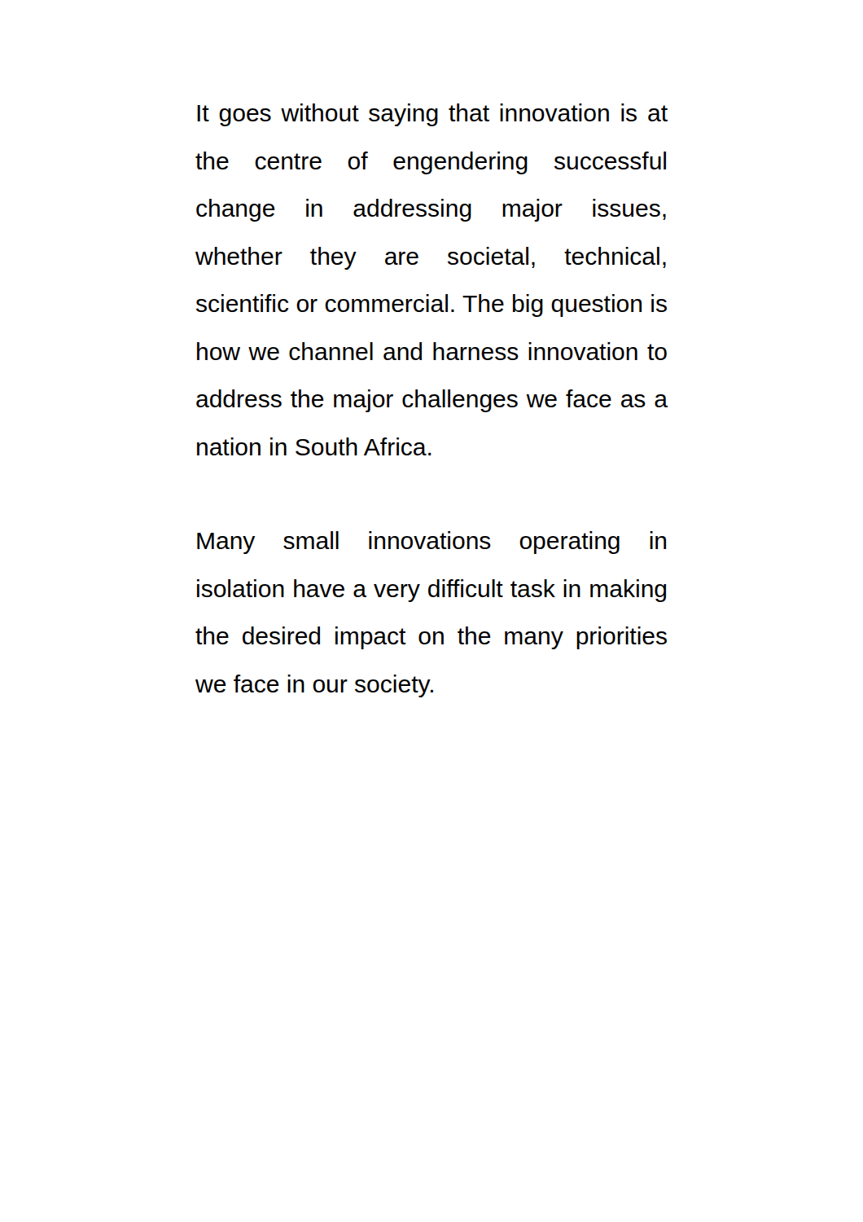It goes without saying that innovation is at the centre of engendering successful change in addressing major issues, whether they are societal, technical, scientific or commercial. The big question is how we channel and harness innovation to address the major challenges we face as a nation in South Africa.
Many small innovations operating in isolation have a very difficult task in making the desired impact on the many priorities we face in our society.